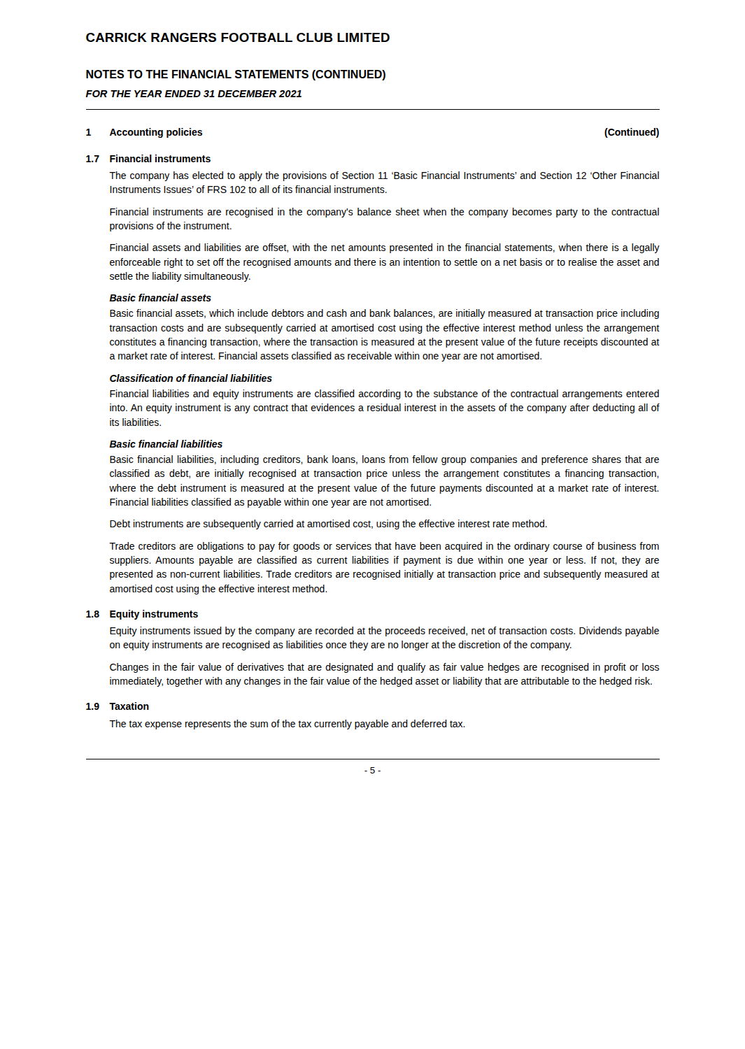CARRICK RANGERS FOOTBALL CLUB LIMITED
NOTES TO THE FINANCIAL STATEMENTS (CONTINUED)
FOR THE YEAR ENDED 31 DECEMBER 2021
1 Accounting policies
(Continued)
1.7 Financial instruments
The company has elected to apply the provisions of Section 11 ‘Basic Financial Instruments’ and Section 12 ‘Other Financial Instruments Issues’ of FRS 102 to all of its financial instruments.
Financial instruments are recognised in the company's balance sheet when the company becomes party to the contractual provisions of the instrument.
Financial assets and liabilities are offset, with the net amounts presented in the financial statements, when there is a legally enforceable right to set off the recognised amounts and there is an intention to settle on a net basis or to realise the asset and settle the liability simultaneously.
Basic financial assets
Basic financial assets, which include debtors and cash and bank balances, are initially measured at transaction price including transaction costs and are subsequently carried at amortised cost using the effective interest method unless the arrangement constitutes a financing transaction, where the transaction is measured at the present value of the future receipts discounted at a market rate of interest. Financial assets classified as receivable within one year are not amortised.
Classification of financial liabilities
Financial liabilities and equity instruments are classified according to the substance of the contractual arrangements entered into. An equity instrument is any contract that evidences a residual interest in the assets of the company after deducting all of its liabilities.
Basic financial liabilities
Basic financial liabilities, including creditors, bank loans, loans from fellow group companies and preference shares that are classified as debt, are initially recognised at transaction price unless the arrangement constitutes a financing transaction, where the debt instrument is measured at the present value of the future payments discounted at a market rate of interest. Financial liabilities classified as payable within one year are not amortised.
Debt instruments are subsequently carried at amortised cost, using the effective interest rate method.
Trade creditors are obligations to pay for goods or services that have been acquired in the ordinary course of business from suppliers. Amounts payable are classified as current liabilities if payment is due within one year or less. If not, they are presented as non-current liabilities. Trade creditors are recognised initially at transaction price and subsequently measured at amortised cost using the effective interest method.
1.8 Equity instruments
Equity instruments issued by the company are recorded at the proceeds received, net of transaction costs. Dividends payable on equity instruments are recognised as liabilities once they are no longer at the discretion of the company.
Changes in the fair value of derivatives that are designated and qualify as fair value hedges are recognised in profit or loss immediately, together with any changes in the fair value of the hedged asset or liability that are attributable to the hedged risk.
1.9 Taxation
The tax expense represents the sum of the tax currently payable and deferred tax.
- 5 -